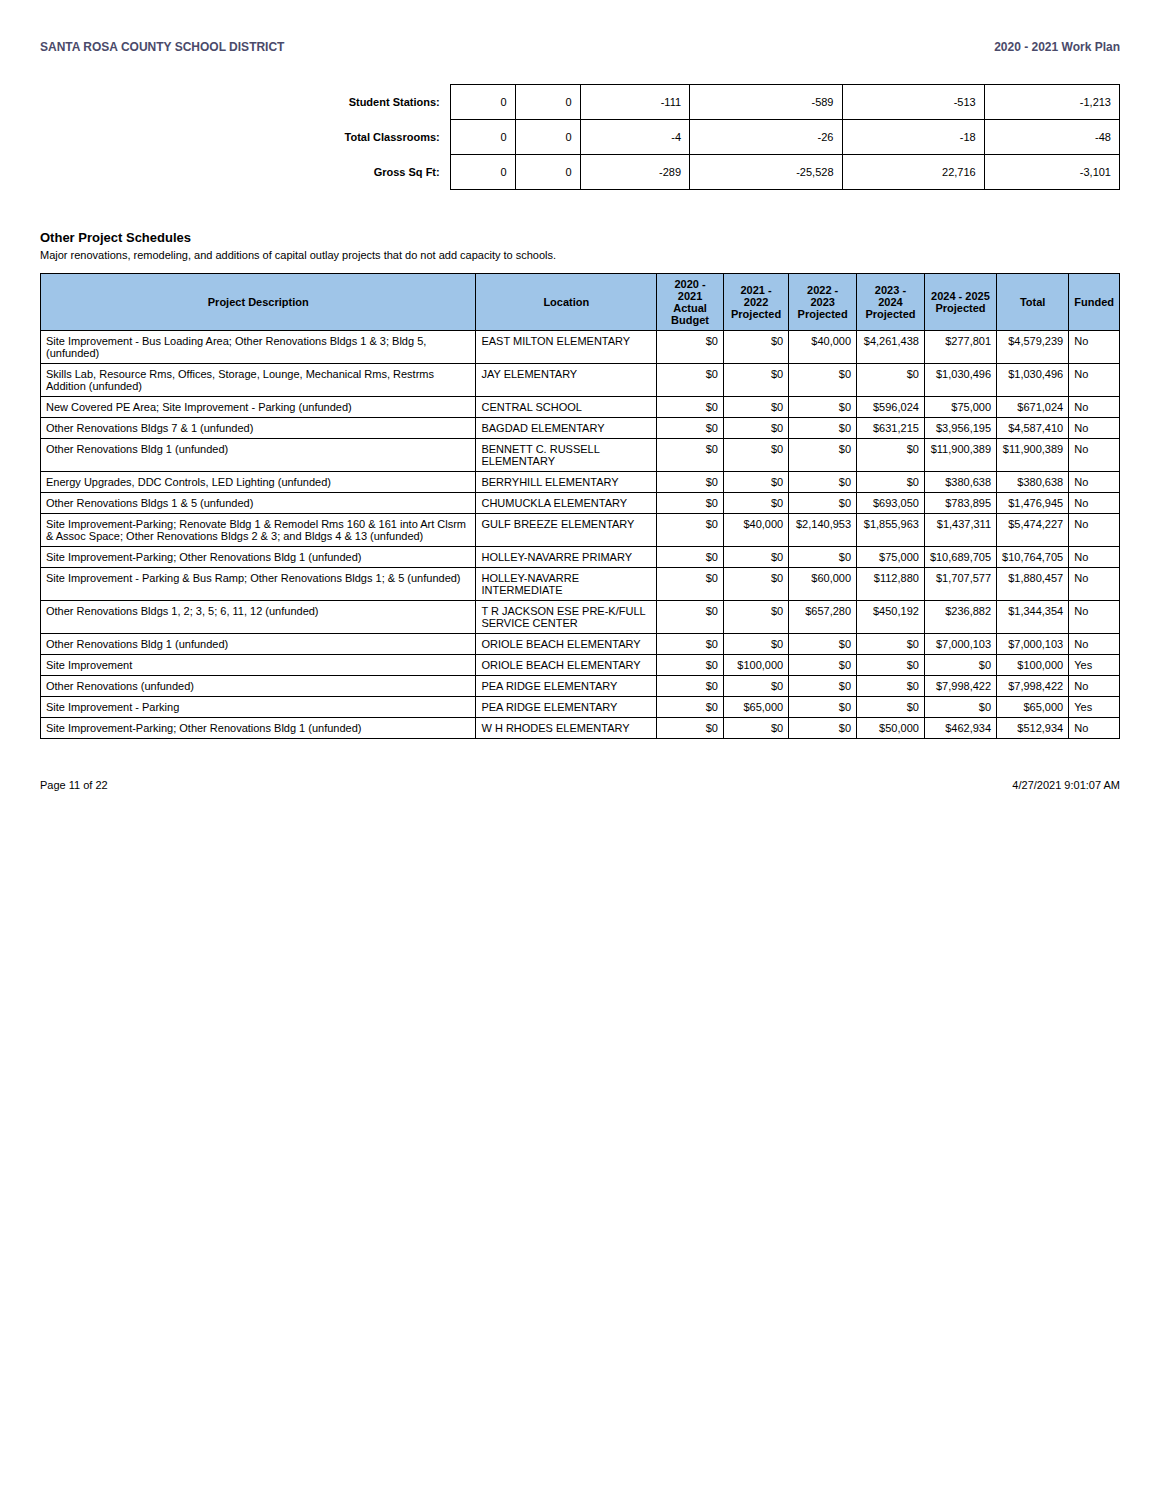SANTA ROSA COUNTY SCHOOL DISTRICT 2020 - 2021 Work Plan
| Student Stations: | 0 | 0 | -111 | -589 | -513 | -1,213 |
| Total Classrooms: | 0 | 0 | -4 | -26 | -18 | -48 |
| Gross Sq Ft: | 0 | 0 | -289 | -25,528 | 22,716 | -3,101 |
Other Project Schedules
Major renovations, remodeling, and additions of capital outlay projects that do not add capacity to schools.
| Project Description | Location | 2020 - 2021 Actual Budget | 2021 - 2022 Projected | 2022 - 2023 Projected | 2023 - 2024 Projected | 2024 - 2025 Projected | Total | Funded |
| --- | --- | --- | --- | --- | --- | --- | --- | --- |
| Site Improvement - Bus Loading Area; Other Renovations Bldgs 1 & 3; Bldg 5, (unfunded) | EAST MILTON ELEMENTARY | $0 | $0 | $40,000 | $4,261,438 | $277,801 | $4,579,239 | No |
| Skills Lab, Resource Rms, Offices, Storage, Lounge, Mechanical Rms, Restrms Addition (unfunded) | JAY ELEMENTARY | $0 | $0 | $0 | $0 | $1,030,496 | $1,030,496 | No |
| New Covered PE Area; Site Improvement - Parking (unfunded) | CENTRAL SCHOOL | $0 | $0 | $0 | $596,024 | $75,000 | $671,024 | No |
| Other Renovations Bldgs 7 & 1 (unfunded) | BAGDAD ELEMENTARY | $0 | $0 | $0 | $631,215 | $3,956,195 | $4,587,410 | No |
| Other Renovations Bldg 1 (unfunded) | BENNETT C. RUSSELL ELEMENTARY | $0 | $0 | $0 | $0 | $11,900,389 | $11,900,389 | No |
| Energy Upgrades, DDC Controls, LED Lighting (unfunded) | BERRYHILL ELEMENTARY | $0 | $0 | $0 | $0 | $380,638 | $380,638 | No |
| Other Renovations Bldgs 1 & 5 (unfunded) | CHUMUCKLA ELEMENTARY | $0 | $0 | $0 | $693,050 | $783,895 | $1,476,945 | No |
| Site Improvement-Parking; Renovate Bldg 1 & Remodel Rms 160 & 161 into Art Clsrm & Assoc Space; Other Renovations Bldgs 2 & 3; and Bldgs 4 & 13 (unfunded) | GULF BREEZE ELEMENTARY | $0 | $40,000 | $2,140,953 | $1,855,963 | $1,437,311 | $5,474,227 | No |
| Site Improvement-Parking; Other Renovations Bldg 1 (unfunded) | HOLLEY-NAVARRE PRIMARY | $0 | $0 | $0 | $75,000 | $10,689,705 | $10,764,705 | No |
| Site Improvement - Parking & Bus Ramp; Other Renovations Bldgs 1; & 5 (unfunded) | HOLLEY-NAVARRE INTERMEDIATE | $0 | $0 | $60,000 | $112,880 | $1,707,577 | $1,880,457 | No |
| Other Renovations Bldgs 1, 2; 3, 5; 6, 11, 12 (unfunded) | T R JACKSON ESE PRE-K/FULL SERVICE CENTER | $0 | $0 | $657,280 | $450,192 | $236,882 | $1,344,354 | No |
| Other Renovations Bldg 1 (unfunded) | ORIOLE BEACH ELEMENTARY | $0 | $0 | $0 | $0 | $7,000,103 | $7,000,103 | No |
| Site Improvement | ORIOLE BEACH ELEMENTARY | $0 | $100,000 | $0 | $0 | $0 | $100,000 | Yes |
| Other Renovations (unfunded) | PEA RIDGE ELEMENTARY | $0 | $0 | $0 | $0 | $7,998,422 | $7,998,422 | No |
| Site Improvement - Parking | PEA RIDGE ELEMENTARY | $0 | $65,000 | $0 | $0 | $0 | $65,000 | Yes |
| Site Improvement-Parking; Other Renovations Bldg 1 (unfunded) | W H RHODES ELEMENTARY | $0 | $0 | $0 | $50,000 | $462,934 | $512,934 | No |
Page 11 of 22 4/27/2021 9:01:07 AM